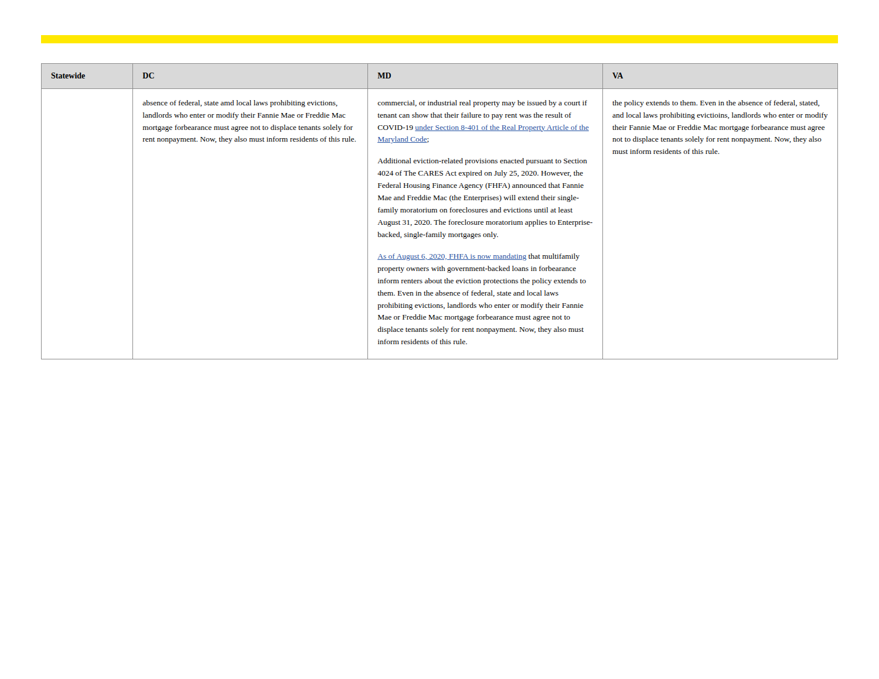| Statewide | DC | MD | VA |
| --- | --- | --- | --- |
| | absence of federal, state amd local laws prohibiting evictions, landlords who enter or modify their Fannie Mae or Freddie Mac mortgage forbearance must agree not to displace tenants solely for rent nonpayment. Now, they also must inform residents of this rule. | commercial, or industrial real property may be issued by a court if tenant can show that their failure to pay rent was the result of COVID-19 under Section 8-401 of the Real Property Article of the Maryland Code ; Additional eviction-related provisions enacted pursuant to Section 4024 of The CARES Act expired on July 25, 2020. However, the Federal Housing Finance Agency (FHFA) announced that Fannie Mae and Freddie Mac (the Enterprises) will extend their single-family moratorium on foreclosures and evictions until at least August 31, 2020. The foreclosure moratorium applies to Enterprise-backed, single-family mortgages only. As of August 6, 2020, FHFA is now mandating that multifamily property owners with government-backed loans in forbearance inform renters about the eviction protections the policy extends to them. Even in the absence of federal, state and local laws prohibiting evictions, landlords who enter or modify their Fannie Mae or Freddie Mac mortgage forbearance must agree not to displace tenants solely for rent nonpayment. Now, they also must inform residents of this rule. | the policy extends to them. Even in the absence of federal, stated, and local laws prohibiting evictioins, landlords who enter or modify their Fannie Mae or Freddie Mac mortgage forbearance must agree not to displace tenants solely for rent nonpayment. Now, they also must inform residents of this rule. |